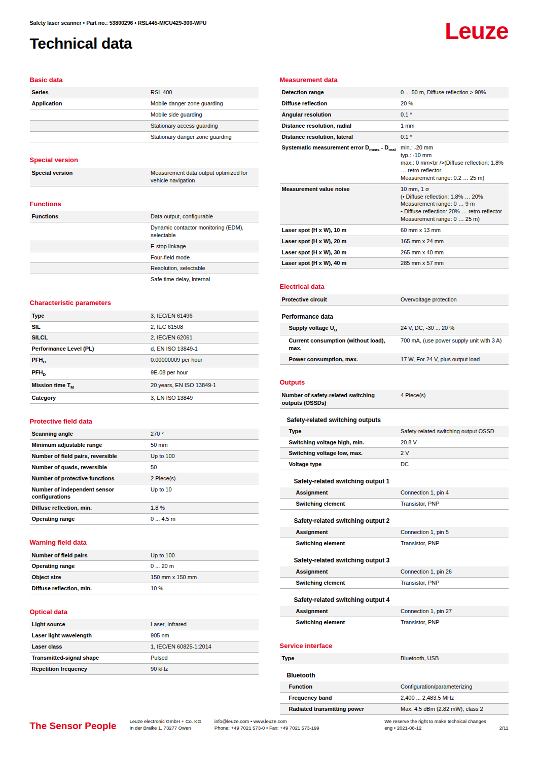Safety laser scanner • Part no.: 53800296 • RSL445-M/CU429-300-WPU
Technical data
Leuze
Basic data
| Series | RSL 400 |
| Application | Mobile danger zone guarding |
| | Mobile side guarding |
| | Stationary access guarding |
| | Stationary danger zone guarding |
Special version
| Special version | Measurement data output optimized for vehicle navigation |
Functions
| Functions | Data output, configurable |
| | Dynamic contactor monitoring (EDM), selectable |
| | E-stop linkage |
| | Four-field mode |
| | Resolution, selectable |
| | Safe time delay, internal |
Characteristic parameters
| Type | 3, IEC/EN 61496 |
| SIL | 2, IEC 61508 |
| SILCL | 2, IEC/EN 62061 |
| Performance Level (PL) | d, EN ISO 13849-1 |
| PFH D | 0.00000009 per hour |
| PFH D | 9E-08 per hour |
| Mission time T M | 20 years, EN ISO 13849-1 |
| Category | 3, EN ISO 13849 |
Protective field data
| Scanning angle | 270 ° |
| Minimum adjustable range | 50 mm |
| Number of field pairs, reversible | Up to 100 |
| Number of quads, reversible | 50 |
| Number of protective functions | 2 Piece(s) |
| Number of independent sensor configurations | Up to 10 |
| Diffuse reflection, min. | 1.8 % |
| Operating range | 0 ... 4.5 m |
Warning field data
| Number of field pairs | Up to 100 |
| Operating range | 0 ... 20 m |
| Object size | 150 mm x 150 mm |
| Diffuse reflection, min. | 10 % |
Optical data
| Light source | Laser, Infrared |
| Laser light wavelength | 905 nm |
| Laser class | 1, IEC/EN 60825-1:2014 |
| Transmitted-signal shape | Pulsed |
| Repetition frequency | 90 kHz |
Measurement data
| Detection range | 0 ... 50 m, Diffuse reflection > 90% |
| Diffuse reflection | 20 % |
| Angular resolution | 0.1 ° |
| Distance resolution, radial | 1 mm |
| Distance resolution, lateral | 0.1 ° |
| Systematic measurement error D meas - D real | min.: -20 mm typ.: -10 mm max.: 0 mm<br />(Diffuse reflection: 1.8% … retro-reflector Measurement range: 0.2 … 25 m) |
| Measurement value noise | 10 mm, 1 σ (• Diffuse reflection: 1.8% … 20% Measurement range: 0 … 9 m • Diffuse reflection: 20% … retro-reflector Measurement range: 0 … 25 m) |
| Laser spot (H x W), 10 m | 60 mm x 13 mm |
| Laser spot (H x W), 20 m | 165 mm x 24 mm |
| Laser spot (H x W), 30 m | 265 mm x 40 mm |
| Laser spot (H x W), 40 m | 285 mm x 57 mm |
Electrical data
| Protective circuit | Overvoltage protection |
| Performance data |
| Supply voltage U B | 24 V, DC, -30 ... 20 % |
| Current consumption (without load), max. | 700 mA, (use power supply unit with 3 A) |
| Power consumption, max. | 17 W, For 24 V, plus output load |
Outputs
| Number of safety-related switching outputs (OSSDs) | 4 Piece(s) |
| Safety-related switching outputs |
| Type | Safety-related switching output OSSD |
| Switching voltage high, min. | 20.8 V |
| Switching voltage low, max. | 2 V |
| Voltage type | DC |
| Safety-related switching output 1 |
| Assignment | Connection 1, pin 4 |
| Switching element | Transistor, PNP |
| Safety-related switching output 2 |
| Assignment | Connection 1, pin 5 |
| Switching element | Transistor, PNP |
| Safety-related switching output 3 |
| Assignment | Connection 1, pin 26 |
| Switching element | Transistor, PNP |
| Safety-related switching output 4 |
| Assignment | Connection 1, pin 27 |
| Switching element | Transistor, PNP |
Service interface
| Type | Bluetooth, USB |
| Bluetooth |
| Function | Configuration/parameterizing |
| Frequency band | 2,400 ... 2,483.5 MHz |
| Radiated transmitting power | Max. 4.5 dBm (2.82 mW), class 2 |
The Sensor People
Leuze electronic GmbH + Co. KG In der Braike 1, 73277 Owen
info@leuze.com • www.leuze.com Phone: +49 7021 573-0 • Fax: +49 7021 573-199
We reserve the right to make technical changes eng • 2021-08-12
2/11